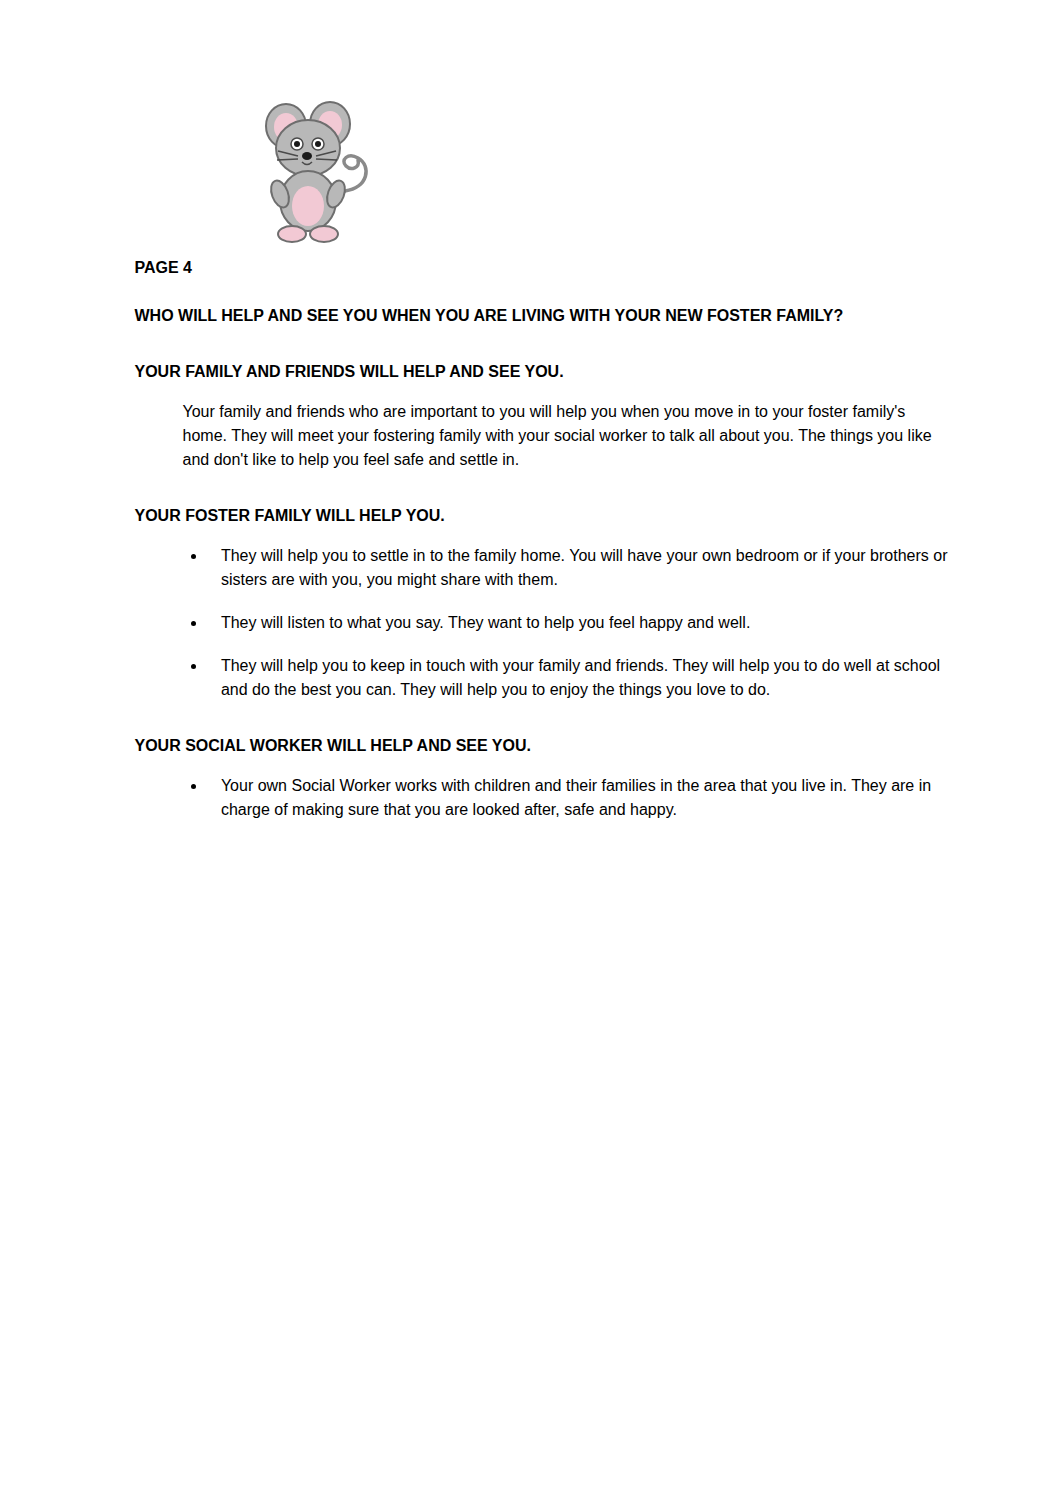PAGE 4
WHO WILL HELP AND SEE YOU WHEN YOU ARE LIVING WITH YOUR NEW FOSTER FAMILY?
YOUR FAMILY AND FRIENDS WILL HELP AND SEE YOU.
Your family and friends who are important to you will help you when you move in to your foster family's home. They will meet your fostering family with your social worker to talk all about you. The things you like and don't like to help you feel safe and settle in.
YOUR FOSTER FAMILY WILL HELP YOU.
They will help you to settle in to the family home. You will have your own bedroom or if your brothers or sisters are with you, you might share with them.
They will listen to what you say. They want to help you feel happy and well.
They will help you to keep in touch with your family and friends. They will help you to do well at school and do the best you can. They will help you to enjoy the things you love to do.
YOUR SOCIAL WORKER WILL HELP AND SEE YOU.
Your own Social Worker works with children and their families in the area that you live in. They are in charge of making sure that you are looked after, safe and happy.